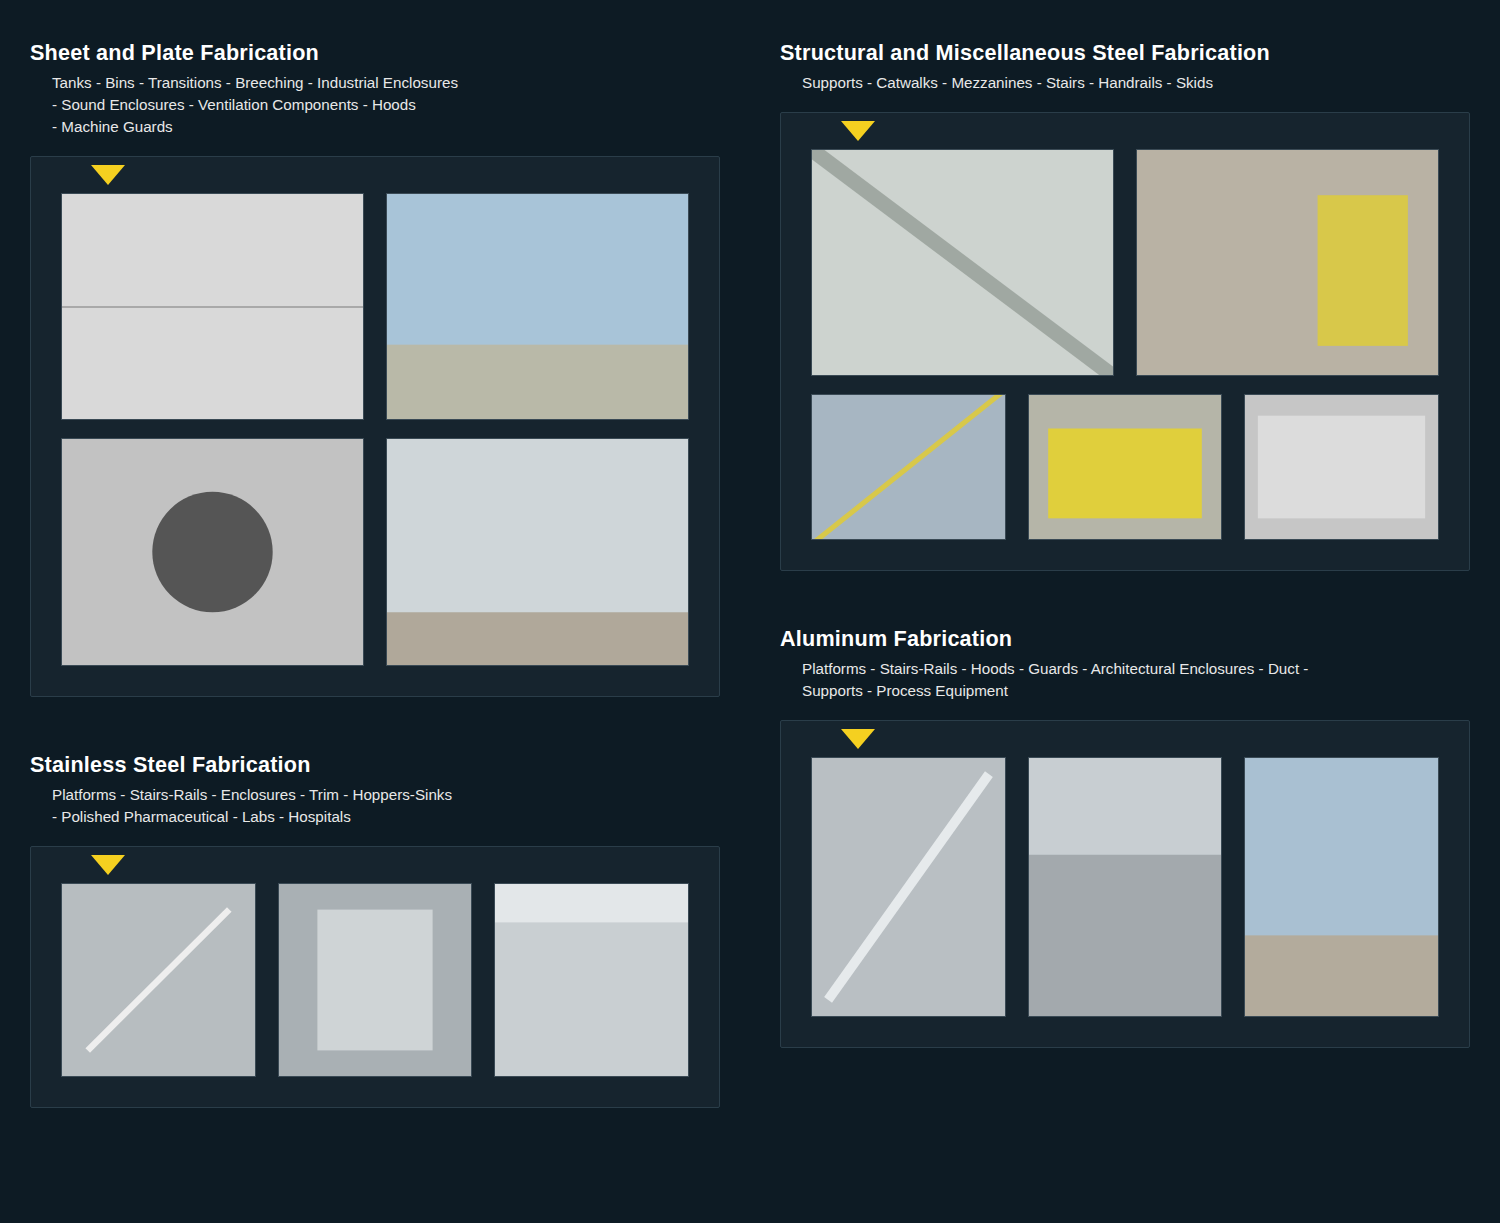Sheet and Plate Fabrication
Tanks - Bins - Transitions - Breeching - Industrial Enclosures - Sound Enclosures - Ventilation Components - Hoods - Machine Guards
Stainless Steel Fabrication
Platforms - Stairs-Rails - Enclosures - Trim - Hoppers-Sinks - Polished Pharmaceutical - Labs - Hospitals
Structural and Miscellaneous Steel Fabrication
Supports - Catwalks - Mezzanines - Stairs - Handrails - Skids
Aluminum Fabrication
Platforms - Stairs-Rails - Hoods - Guards - Architectural Enclosures - Duct - Supports - Process Equipment